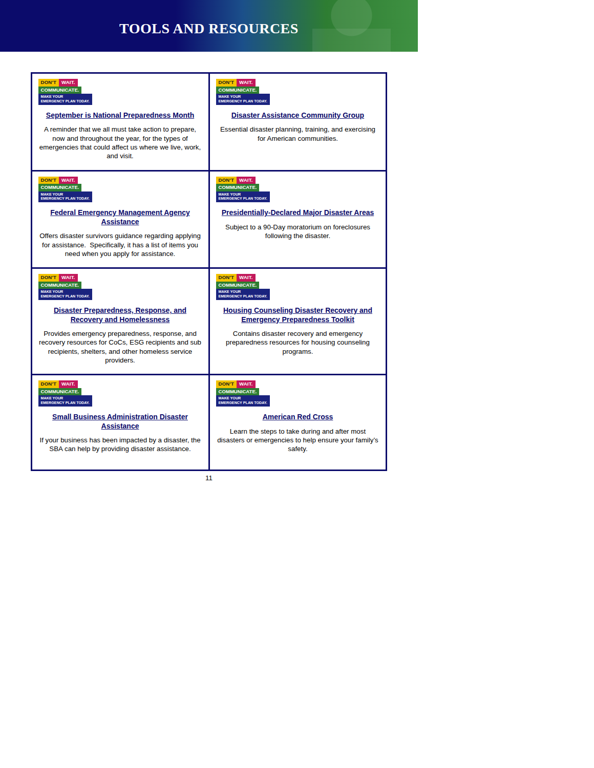TOOLS AND RESOURCES
| DON'T WAIT. COMMUNICATE. MAKE YOUR EMERGENCY PLAN TODAY. September is National Preparedness Month A reminder that we all must take action to prepare, now and throughout the year, for the types of emergencies that could affect us where we live, work, and visit. | DON'T WAIT. COMMUNICATE. MAKE YOUR EMERGENCY PLAN TODAY. Disaster Assistance Community Group Essential disaster planning, training, and exercising for American communities. |
| DON'T WAIT. COMMUNICATE. MAKE YOUR EMERGENCY PLAN TODAY. Federal Emergency Management Agency Assistance Offers disaster survivors guidance regarding applying for assistance. Specifically, it has a list of items you need when you apply for assistance. | DON'T WAIT. COMMUNICATE. MAKE YOUR EMERGENCY PLAN TODAY. Presidentially-Declared Major Disaster Areas Subject to a 90-Day moratorium on foreclosures following the disaster. |
| DON'T WAIT. COMMUNICATE. MAKE YOUR EMERGENCY PLAN TODAY. Disaster Preparedness, Response, and Recovery and Homelessness Provides emergency preparedness, response, and recovery resources for CoCs, ESG recipients and sub recipients, shelters, and other homeless service providers. | DON'T WAIT. COMMUNICATE. MAKE YOUR EMERGENCY PLAN TODAY. Housing Counseling Disaster Recovery and Emergency Preparedness Toolkit Contains disaster recovery and emergency preparedness resources for housing counseling programs. |
| DON'T WAIT. COMMUNICATE. MAKE YOUR EMERGENCY PLAN TODAY. Small Business Administration Disaster Assistance If your business has been impacted by a disaster, the SBA can help by providing disaster assistance. | DON'T WAIT. COMMUNICATE. MAKE YOUR EMERGENCY PLAN TODAY. American Red Cross Learn the steps to take during and after most disasters or emergencies to help ensure your family’s safety. |
11